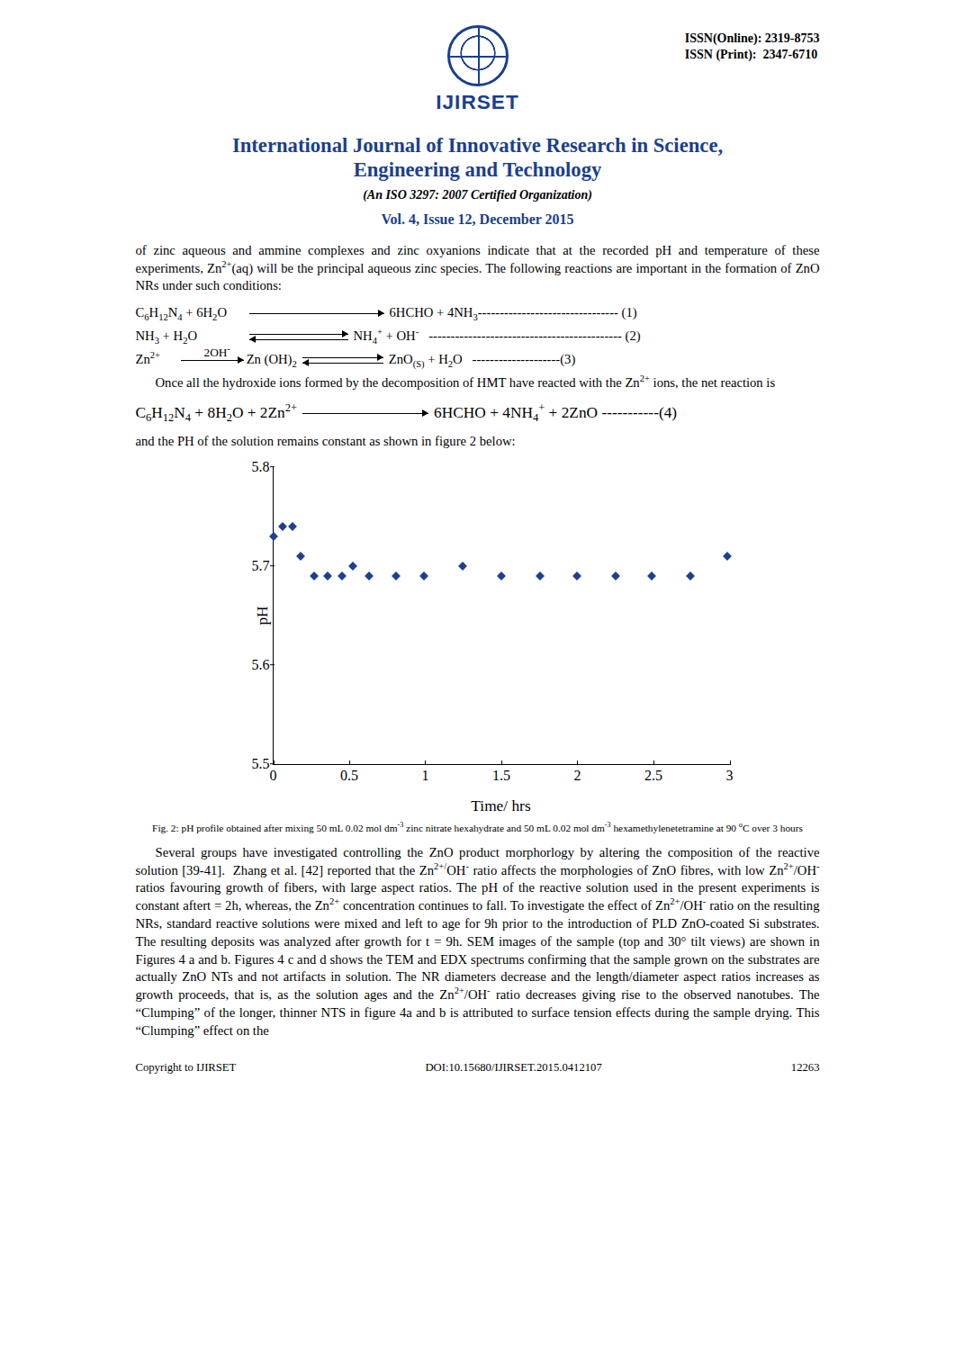ISSN(Online): 2319-8753
ISSN (Print): 2347-6710
IJIRSET
International Journal of Innovative Research in Science,
Engineering and Technology
(An ISO 3297: 2007 Certified Organization)
Vol. 4, Issue 12, December 2015
of zinc aqueous and ammine complexes and zinc oxyanions indicate that at the recorded pH and temperature of these experiments, Zn2+(aq) will be the principal aqueous zinc species. The following reactions are important in the formation of ZnO NRs under such conditions:
C6H12N4 + 6H2O 6HCHO + 4NH3-------------------------------- (1)
NH3 + H2O NH4+ + OH- -------------------------------------------- (2)
Zn2+ 2OH- Zn (OH)2 ZnO(S) + H2O --------------------(3)
Once all the hydroxide ions formed by the decomposition of HMT have reacted with the Zn2+ ions, the net reaction is
C6H12N4 + 8H2O + 2Zn2+ 6HCHO + 4NH4+ + 2ZnO -----------(4)
and the PH of the solution remains constant as shown in figure 2 below:
pH
5.8
5.7
5.6
5.5
0
0.5
1
1.5
2
2.5
3
Time/ hrs
Fig. 2: pH profile obtained after mixing 50 mL 0.02 mol dm-3 zinc nitrate hexahydrate and 50 mL 0.02 mol dm-3 hexamethylenetetramine at 90 oC over 3 hours
Several groups have investigated controlling the ZnO product morphorlogy by altering the composition of the reactive solution [39-41]. Zhang et al. [42] reported that the Zn2+/OH- ratio affects the morphologies of ZnO fibres, with low Zn2+/OH-ratios favouring growth of fibers, with large aspect ratios. The pH of the reactive solution used in the present experiments is constant aftert = 2h, whereas, the Zn2+ concentration continues to fall. To investigate the effect of Zn2+/OH- ratio on the resulting NRs, standard reactive solutions were mixed and left to age for 9h prior to the introduction of PLD ZnO-coated Si substrates. The resulting deposits was analyzed after growth for t = 9h. SEM images of the sample (top and 30° tilt views) are shown in Figures 4 a and b. Figures 4 c and d shows the TEM and EDX spectrums confirming that the sample grown on the substrates are actually ZnO NTs and not artifacts in solution. The NR diameters decrease and the length/diameter aspect ratios increases as growth proceeds, that is, as the solution ages and the Zn2+/OH- ratio decreases giving rise to the observed nanotubes. The “Clumping” of the longer, thinner NTS in figure 4a and b is attributed to surface tension effects during the sample drying. This “Clumping” effect on the
Copyright to IJIRSET DOI:10.15680/IJIRSET.2015.0412107 12263